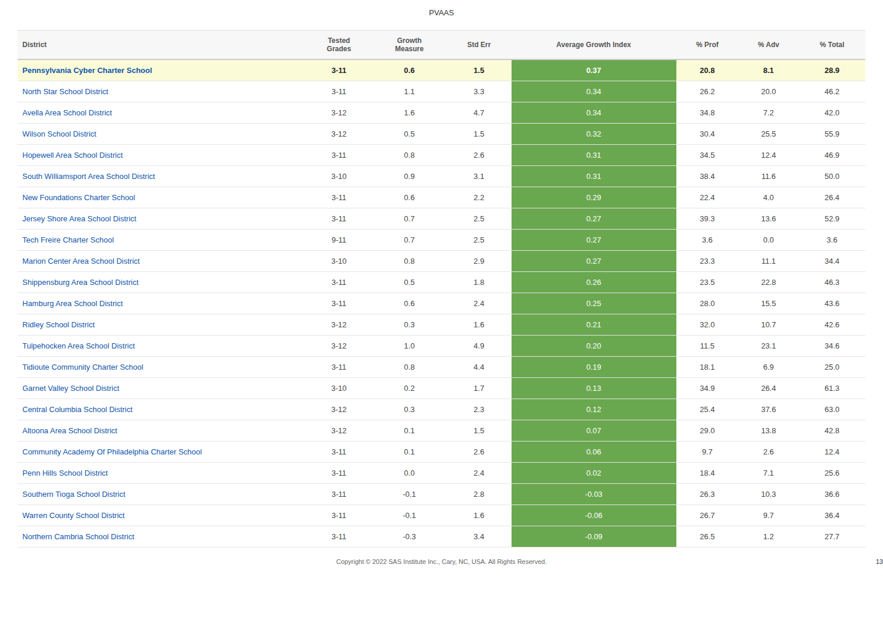PVAAS
| District | Tested Grades | Growth Measure | Std Err | Average Growth Index | % Prof | % Adv | % Total |
| --- | --- | --- | --- | --- | --- | --- | --- |
| Pennsylvania Cyber Charter School | 3-11 | 0.6 | 1.5 | 0.37 | 20.8 | 8.1 | 28.9 |
| North Star School District | 3-11 | 1.1 | 3.3 | 0.34 | 26.2 | 20.0 | 46.2 |
| Avella Area School District | 3-12 | 1.6 | 4.7 | 0.34 | 34.8 | 7.2 | 42.0 |
| Wilson School District | 3-12 | 0.5 | 1.5 | 0.32 | 30.4 | 25.5 | 55.9 |
| Hopewell Area School District | 3-11 | 0.8 | 2.6 | 0.31 | 34.5 | 12.4 | 46.9 |
| South Williamsport Area School District | 3-10 | 0.9 | 3.1 | 0.31 | 38.4 | 11.6 | 50.0 |
| New Foundations Charter School | 3-11 | 0.6 | 2.2 | 0.29 | 22.4 | 4.0 | 26.4 |
| Jersey Shore Area School District | 3-11 | 0.7 | 2.5 | 0.27 | 39.3 | 13.6 | 52.9 |
| Tech Freire Charter School | 9-11 | 0.7 | 2.5 | 0.27 | 3.6 | 0.0 | 3.6 |
| Marion Center Area School District | 3-10 | 0.8 | 2.9 | 0.27 | 23.3 | 11.1 | 34.4 |
| Shippensburg Area School District | 3-11 | 0.5 | 1.8 | 0.26 | 23.5 | 22.8 | 46.3 |
| Hamburg Area School District | 3-11 | 0.6 | 2.4 | 0.25 | 28.0 | 15.5 | 43.6 |
| Ridley School District | 3-12 | 0.3 | 1.6 | 0.21 | 32.0 | 10.7 | 42.6 |
| Tulpehocken Area School District | 3-12 | 1.0 | 4.9 | 0.20 | 11.5 | 23.1 | 34.6 |
| Tidioute Community Charter School | 3-11 | 0.8 | 4.4 | 0.19 | 18.1 | 6.9 | 25.0 |
| Garnet Valley School District | 3-10 | 0.2 | 1.7 | 0.13 | 34.9 | 26.4 | 61.3 |
| Central Columbia School District | 3-12 | 0.3 | 2.3 | 0.12 | 25.4 | 37.6 | 63.0 |
| Altoona Area School District | 3-12 | 0.1 | 1.5 | 0.07 | 29.0 | 13.8 | 42.8 |
| Community Academy Of Philadelphia Charter School | 3-11 | 0.1 | 2.6 | 0.06 | 9.7 | 2.6 | 12.4 |
| Penn Hills School District | 3-11 | 0.0 | 2.4 | 0.02 | 18.4 | 7.1 | 25.6 |
| Southern Tioga School District | 3-11 | -0.1 | 2.8 | -0.03 | 26.3 | 10.3 | 36.6 |
| Warren County School District | 3-11 | -0.1 | 1.6 | -0.06 | 26.7 | 9.7 | 36.4 |
| Northern Cambria School District | 3-11 | -0.3 | 3.4 | -0.09 | 26.5 | 1.2 | 27.7 |
Copyright © 2022 SAS Institute Inc., Cary, NC, USA. All Rights Reserved. 13